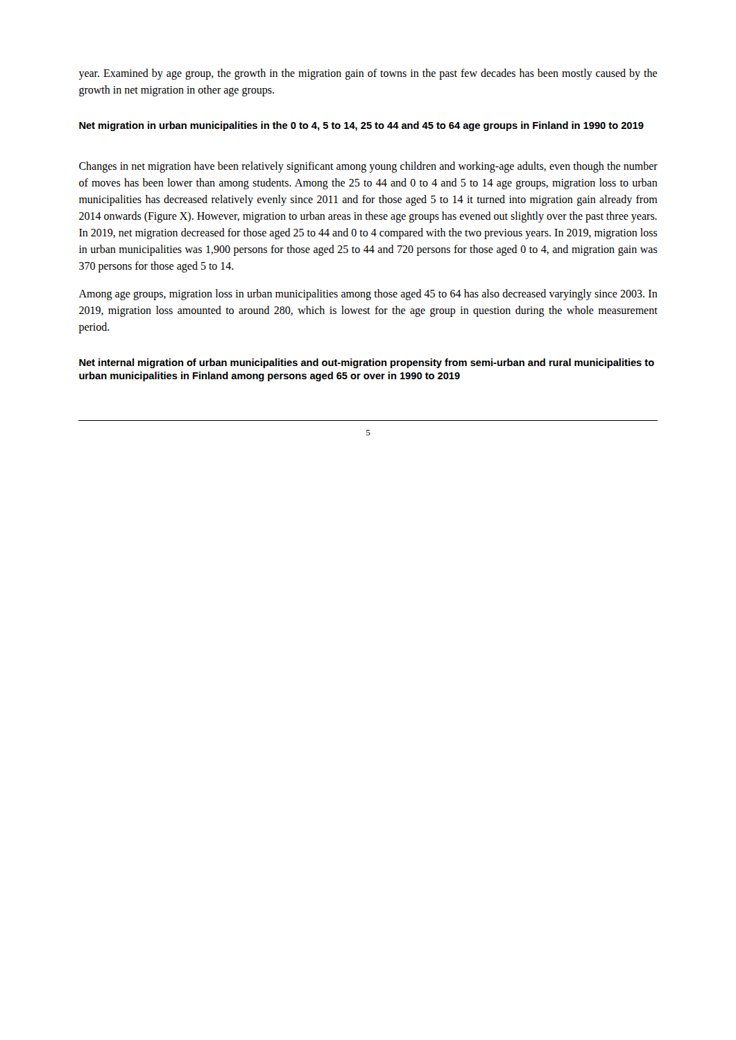year. Examined by age group, the growth in the migration gain of towns in the past few decades has been mostly caused by the growth in net migration in other age groups.
Net migration in urban municipalities in the 0 to 4, 5 to 14, 25 to 44 and 45 to 64 age groups in Finland in 1990 to 2019
Changes in net migration have been relatively significant among young children and working-age adults, even though the number of moves has been lower than among students. Among the 25 to 44 and 0 to 4 and 5 to 14 age groups, migration loss to urban municipalities has decreased relatively evenly since 2011 and for those aged 5 to 14 it turned into migration gain already from 2014 onwards (Figure X). However, migration to urban areas in these age groups has evened out slightly over the past three years. In 2019, net migration decreased for those aged 25 to 44 and 0 to 4 compared with the two previous years. In 2019, migration loss in urban municipalities was 1,900 persons for those aged 25 to 44 and 720 persons for those aged 0 to 4, and migration gain was 370 persons for those aged 5 to 14.
Among age groups, migration loss in urban municipalities among those aged 45 to 64 has also decreased varyingly since 2003. In 2019, migration loss amounted to around 280, which is lowest for the age group in question during the whole measurement period.
Net internal migration of urban municipalities and out-migration propensity from semi-urban and rural municipalities to urban municipalities in Finland among persons aged 65 or over in 1990 to 2019
5